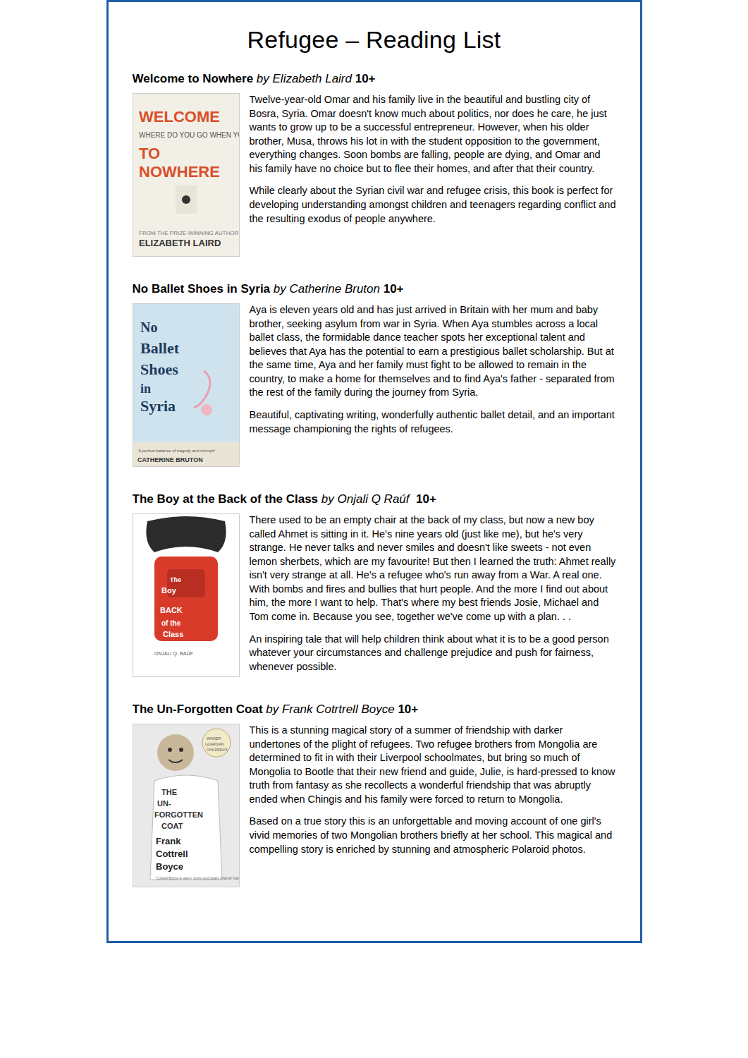Refugee – Reading List
Welcome to Nowhere by Elizabeth Laird 10+
Twelve-year-old Omar and his family live in the beautiful and bustling city of Bosra, Syria. Omar doesn't know much about politics, nor does he care, he just wants to grow up to be a successful entrepreneur. However, when his older brother, Musa, throws his lot in with the student opposition to the government, everything changes. Soon bombs are falling, people are dying, and Omar and his family have no choice but to flee their homes, and after that their country.
While clearly about the Syrian civil war and refugee crisis, this book is perfect for developing understanding amongst children and teenagers regarding conflict and the resulting exodus of people anywhere.
No Ballet Shoes in Syria by Catherine Bruton 10+
Aya is eleven years old and has just arrived in Britain with her mum and baby brother, seeking asylum from war in Syria. When Aya stumbles across a local ballet class, the formidable dance teacher spots her exceptional talent and believes that Aya has the potential to earn a prestigious ballet scholarship. But at the same time, Aya and her family must fight to be allowed to remain in the country, to make a home for themselves and to find Aya's father - separated from the rest of the family during the journey from Syria.
Beautiful, captivating writing, wonderfully authentic ballet detail, and an important message championing the rights of refugees.
The Boy at the Back of the Class by Onjali Q Raúf 10+
There used to be an empty chair at the back of my class, but now a new boy called Ahmet is sitting in it. He's nine years old (just like me), but he's very strange. He never talks and never smiles and doesn't like sweets - not even lemon sherbets, which are my favourite! But then I learned the truth: Ahmet really isn't very strange at all. He's a refugee who's run away from a War. A real one. With bombs and fires and bullies that hurt people. And the more I find out about him, the more I want to help. That's where my best friends Josie, Michael and Tom come in. Because you see, together we've come up with a plan. . .
An inspiring tale that will help children think about what it is to be a good person whatever your circumstances and challenge prejudice and push for fairness, whenever possible.
The Un-Forgotten Coat by Frank Cotrtrell Boyce 10+
This is a stunning magical story of a summer of friendship with darker undertones of the plight of refugees. Two refugee brothers from Mongolia are determined to fit in with their Liverpool schoolmates, but bring so much of Mongolia to Bootle that their new friend and guide, Julie, is hard-pressed to know truth from fantasy as she recollects a wonderful friendship that was abruptly ended when Chingis and his family were forced to return to Mongolia.
Based on a true story this is an unforgettable and moving account of one girl's vivid memories of two Mongolian brothers briefly at her school. This magical and compelling story is enriched by stunning and atmospheric Polaroid photos.